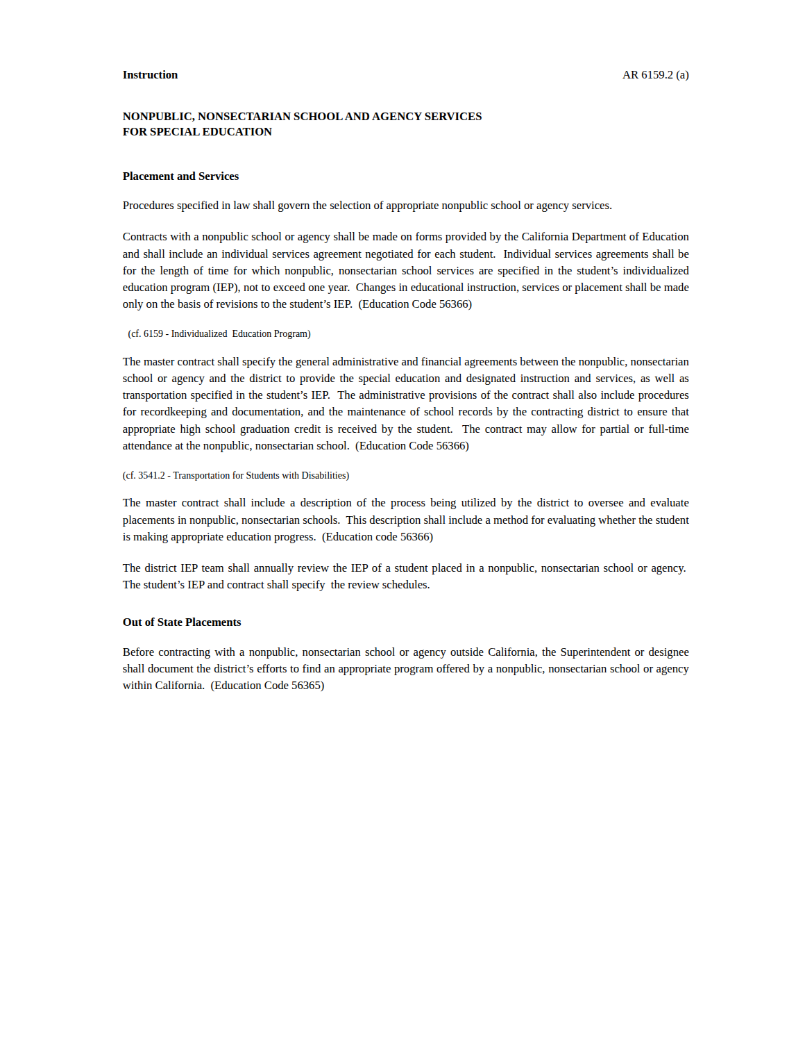Instruction AR 6159.2 (a)
Nonpublic, Nonsectarian School and Agency Services
for Special Education
Placement and Services
Procedures specified in law shall govern the selection of appropriate nonpublic school or agency services.
Contracts with a nonpublic school or agency shall be made on forms provided by the California Department of Education and shall include an individual services agreement negotiated for each student. Individual services agreements shall be for the length of time for which nonpublic, nonsectarian school services are specified in the student’s individualized education program (IEP), not to exceed one year. Changes in educational instruction, services or placement shall be made only on the basis of revisions to the student’s IEP. (Education Code 56366)
(cf. 6159 - Individualized Education Program)
The master contract shall specify the general administrative and financial agreements between the nonpublic, nonsectarian school or agency and the district to provide the special education and designated instruction and services, as well as transportation specified in the student’s IEP. The administrative provisions of the contract shall also include procedures for recordkeeping and documentation, and the maintenance of school records by the contracting district to ensure that appropriate high school graduation credit is received by the student. The contract may allow for partial or full-time attendance at the nonpublic, nonsectarian school. (Education Code 56366)
(cf. 3541.2 - Transportation for Students with Disabilities)
The master contract shall include a description of the process being utilized by the district to oversee and evaluate placements in nonpublic, nonsectarian schools. This description shall include a method for evaluating whether the student is making appropriate education progress. (Education code 56366)
The district IEP team shall annually review the IEP of a student placed in a nonpublic, nonsectarian school or agency. The student’s IEP and contract shall specify the review schedules.
Out of State Placements
Before contracting with a nonpublic, nonsectarian school or agency outside California, the Superintendent or designee shall document the district’s efforts to find an appropriate program offered by a nonpublic, nonsectarian school or agency within California. (Education Code 56365)